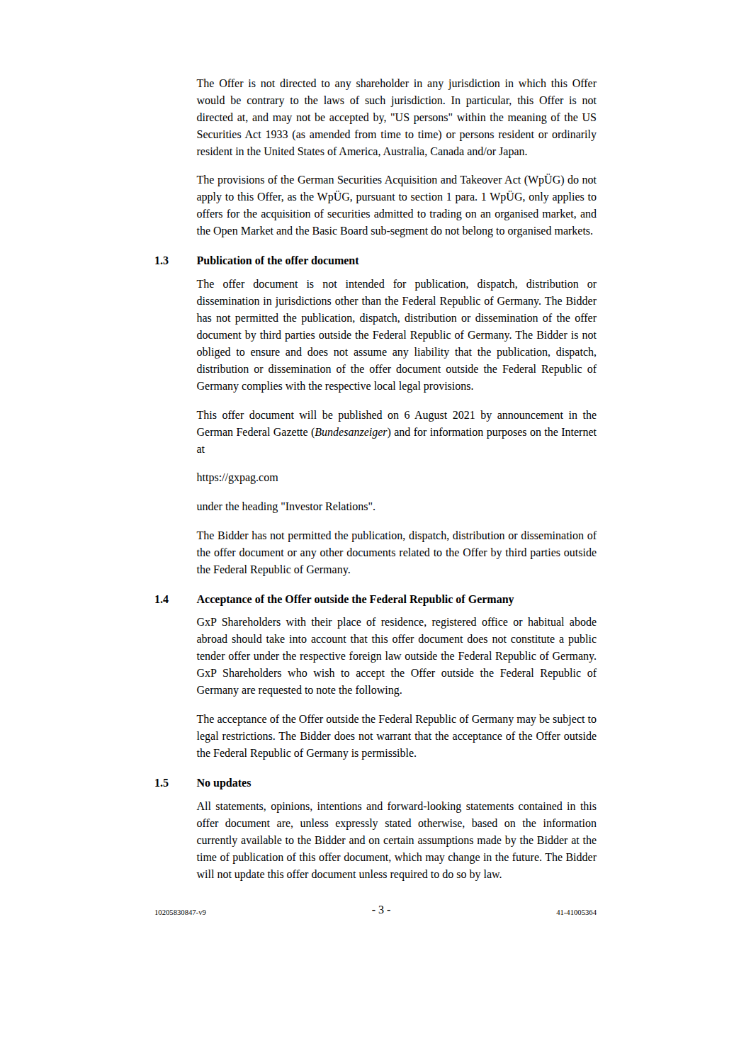The Offer is not directed to any shareholder in any jurisdiction in which this Offer would be contrary to the laws of such jurisdiction. In particular, this Offer is not directed at, and may not be accepted by, "US persons" within the meaning of the US Securities Act 1933 (as amended from time to time) or persons resident or ordinarily resident in the United States of America, Australia, Canada and/or Japan.
The provisions of the German Securities Acquisition and Takeover Act (WpÜG) do not apply to this Offer, as the WpÜG, pursuant to section 1 para. 1 WpÜG, only applies to offers for the acquisition of securities admitted to trading on an organised market, and the Open Market and the Basic Board sub-segment do not belong to organised markets.
1.3
Publication of the offer document
The offer document is not intended for publication, dispatch, distribution or dissemination in jurisdictions other than the Federal Republic of Germany. The Bidder has not permitted the publication, dispatch, distribution or dissemination of the offer document by third parties outside the Federal Republic of Germany. The Bidder is not obliged to ensure and does not assume any liability that the publication, dispatch, distribution or dissemination of the offer document outside the Federal Republic of Germany complies with the respective local legal provisions.
This offer document will be published on 6 August 2021 by announcement in the German Federal Gazette (Bundesanzeiger) and for information purposes on the Internet at
https://gxpag.com
under the heading "Investor Relations".
The Bidder has not permitted the publication, dispatch, distribution or dissemination of the offer document or any other documents related to the Offer by third parties outside the Federal Republic of Germany.
1.4
Acceptance of the Offer outside the Federal Republic of Germany
GxP Shareholders with their place of residence, registered office or habitual abode abroad should take into account that this offer document does not constitute a public tender offer under the respective foreign law outside the Federal Republic of Germany. GxP Shareholders who wish to accept the Offer outside the Federal Republic of Germany are requested to note the following.
The acceptance of the Offer outside the Federal Republic of Germany may be subject to legal restrictions. The Bidder does not warrant that the acceptance of the Offer outside the Federal Republic of Germany is permissible.
1.5
No updates
All statements, opinions, intentions and forward-looking statements contained in this offer document are, unless expressly stated otherwise, based on the information currently available to the Bidder and on certain assumptions made by the Bidder at the time of publication of this offer document, which may change in the future. The Bidder will not update this offer document unless required to do so by law.
10205830847-v9
- 3 -
41-41005364